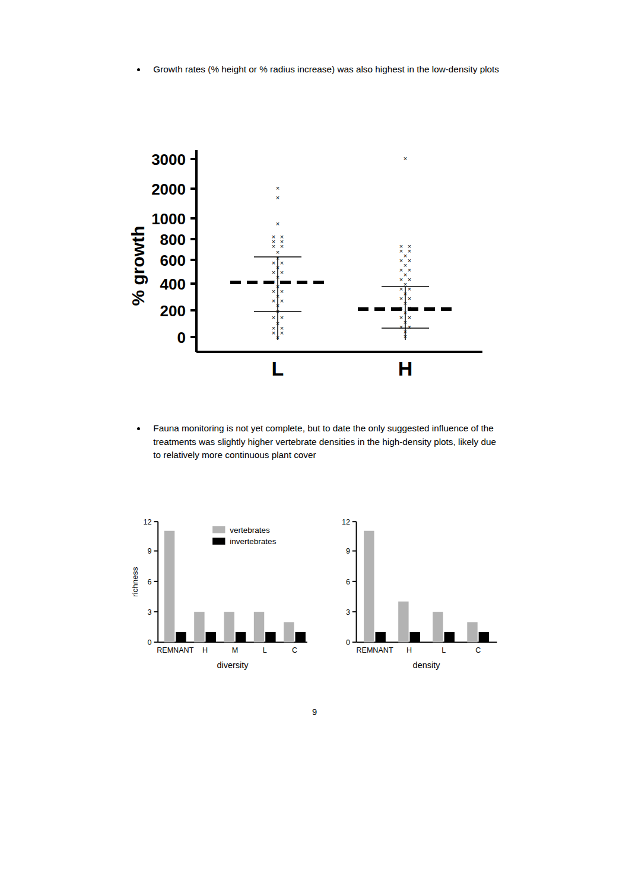Growth rates (% height or % radius increase) was also highest in the low-density plots
Percent growth in low-density (L) and high-density (H) plots % growth 3000 2000 1000 800 600 400 200 0 × × × × × × × × × × × × × × × × × × × × × × × × × × × × × × × × × × × × × × × × × × × × × × × × × × × × × × × × × × × × × × × × × × L H
Fauna monitoring is not yet complete, but to date the only suggested influence of the treatments was slightly higher vertebrate densities in the high-density plots, likely due to relatively more continuous plant cover
Richness by diversity treatment 0 3 6 9 12 richness vertebrates invertebrates REMNANT H M L C diversity Richness by density treatment 0 3 6 9 12 REMNANT H L C density
9